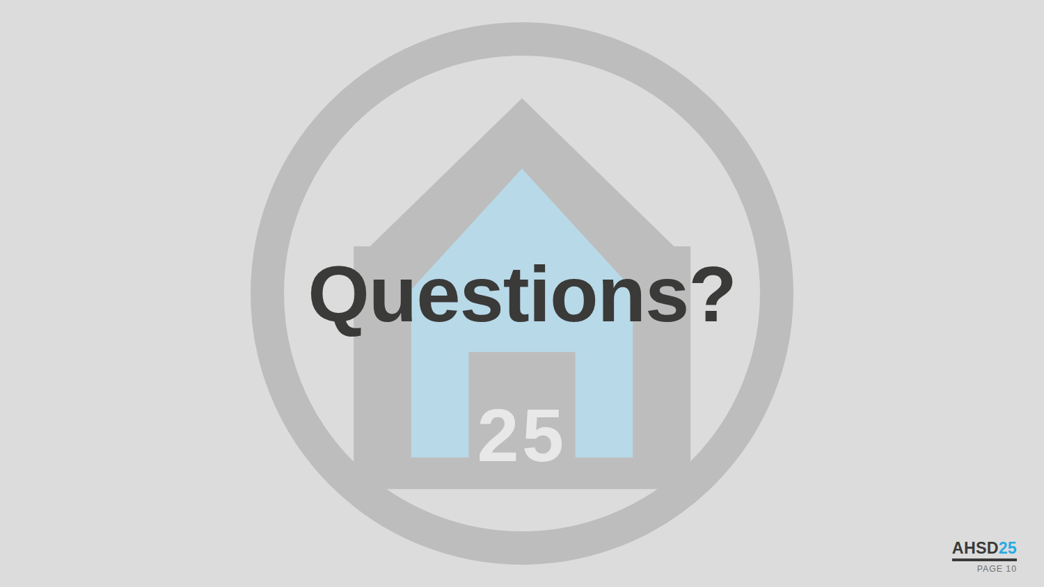25
Questions?
AHSD25
PAGE 10